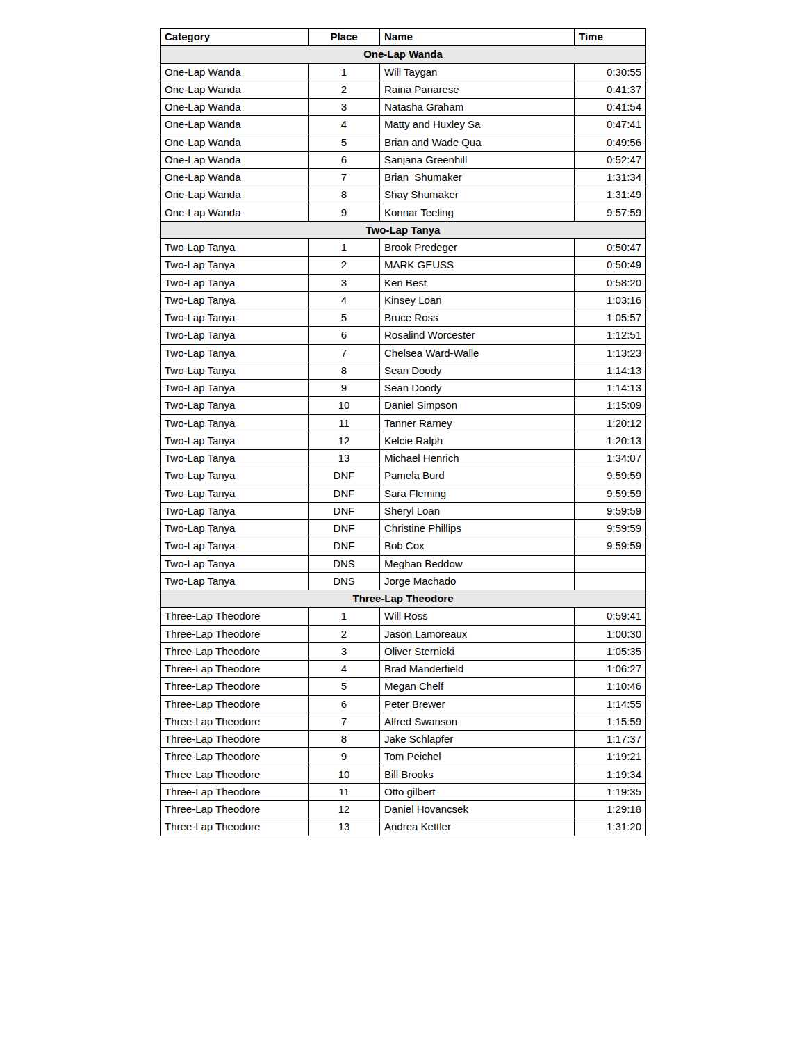| Category | Place | Name | Time |
| --- | --- | --- | --- |
| One-Lap Wanda |
| One-Lap Wanda | 1 | Will Taygan | 0:30:55 |
| One-Lap Wanda | 2 | Raina Panarese | 0:41:37 |
| One-Lap Wanda | 3 | Natasha Graham | 0:41:54 |
| One-Lap Wanda | 4 | Matty and Huxley Sa | 0:47:41 |
| One-Lap Wanda | 5 | Brian and Wade Qua | 0:49:56 |
| One-Lap Wanda | 6 | Sanjana Greenhill | 0:52:47 |
| One-Lap Wanda | 7 | Brian Shumaker | 1:31:34 |
| One-Lap Wanda | 8 | Shay Shumaker | 1:31:49 |
| One-Lap Wanda | 9 | Konnar Teeling | 9:57:59 |
| Two-Lap Tanya |
| Two-Lap Tanya | 1 | Brook Predeger | 0:50:47 |
| Two-Lap Tanya | 2 | MARK GEUSS | 0:50:49 |
| Two-Lap Tanya | 3 | Ken Best | 0:58:20 |
| Two-Lap Tanya | 4 | Kinsey Loan | 1:03:16 |
| Two-Lap Tanya | 5 | Bruce Ross | 1:05:57 |
| Two-Lap Tanya | 6 | Rosalind Worcester | 1:12:51 |
| Two-Lap Tanya | 7 | Chelsea Ward-Walle | 1:13:23 |
| Two-Lap Tanya | 8 | Sean Doody | 1:14:13 |
| Two-Lap Tanya | 9 | Sean Doody | 1:14:13 |
| Two-Lap Tanya | 10 | Daniel Simpson | 1:15:09 |
| Two-Lap Tanya | 11 | Tanner Ramey | 1:20:12 |
| Two-Lap Tanya | 12 | Kelcie Ralph | 1:20:13 |
| Two-Lap Tanya | 13 | Michael Henrich | 1:34:07 |
| Two-Lap Tanya | DNF | Pamela Burd | 9:59:59 |
| Two-Lap Tanya | DNF | Sara Fleming | 9:59:59 |
| Two-Lap Tanya | DNF | Sheryl Loan | 9:59:59 |
| Two-Lap Tanya | DNF | Christine Phillips | 9:59:59 |
| Two-Lap Tanya | DNF | Bob Cox | 9:59:59 |
| Two-Lap Tanya | DNS | Meghan Beddow | |
| Two-Lap Tanya | DNS | Jorge Machado | |
| Three-Lap Theodore |
| Three-Lap Theodore | 1 | Will Ross | 0:59:41 |
| Three-Lap Theodore | 2 | Jason Lamoreaux | 1:00:30 |
| Three-Lap Theodore | 3 | Oliver Sternicki | 1:05:35 |
| Three-Lap Theodore | 4 | Brad Manderfield | 1:06:27 |
| Three-Lap Theodore | 5 | Megan Chelf | 1:10:46 |
| Three-Lap Theodore | 6 | Peter Brewer | 1:14:55 |
| Three-Lap Theodore | 7 | Alfred Swanson | 1:15:59 |
| Three-Lap Theodore | 8 | Jake Schlapfer | 1:17:37 |
| Three-Lap Theodore | 9 | Tom Peichel | 1:19:21 |
| Three-Lap Theodore | 10 | Bill Brooks | 1:19:34 |
| Three-Lap Theodore | 11 | Otto gilbert | 1:19:35 |
| Three-Lap Theodore | 12 | Daniel Hovancsek | 1:29:18 |
| Three-Lap Theodore | 13 | Andrea Kettler | 1:31:20 |